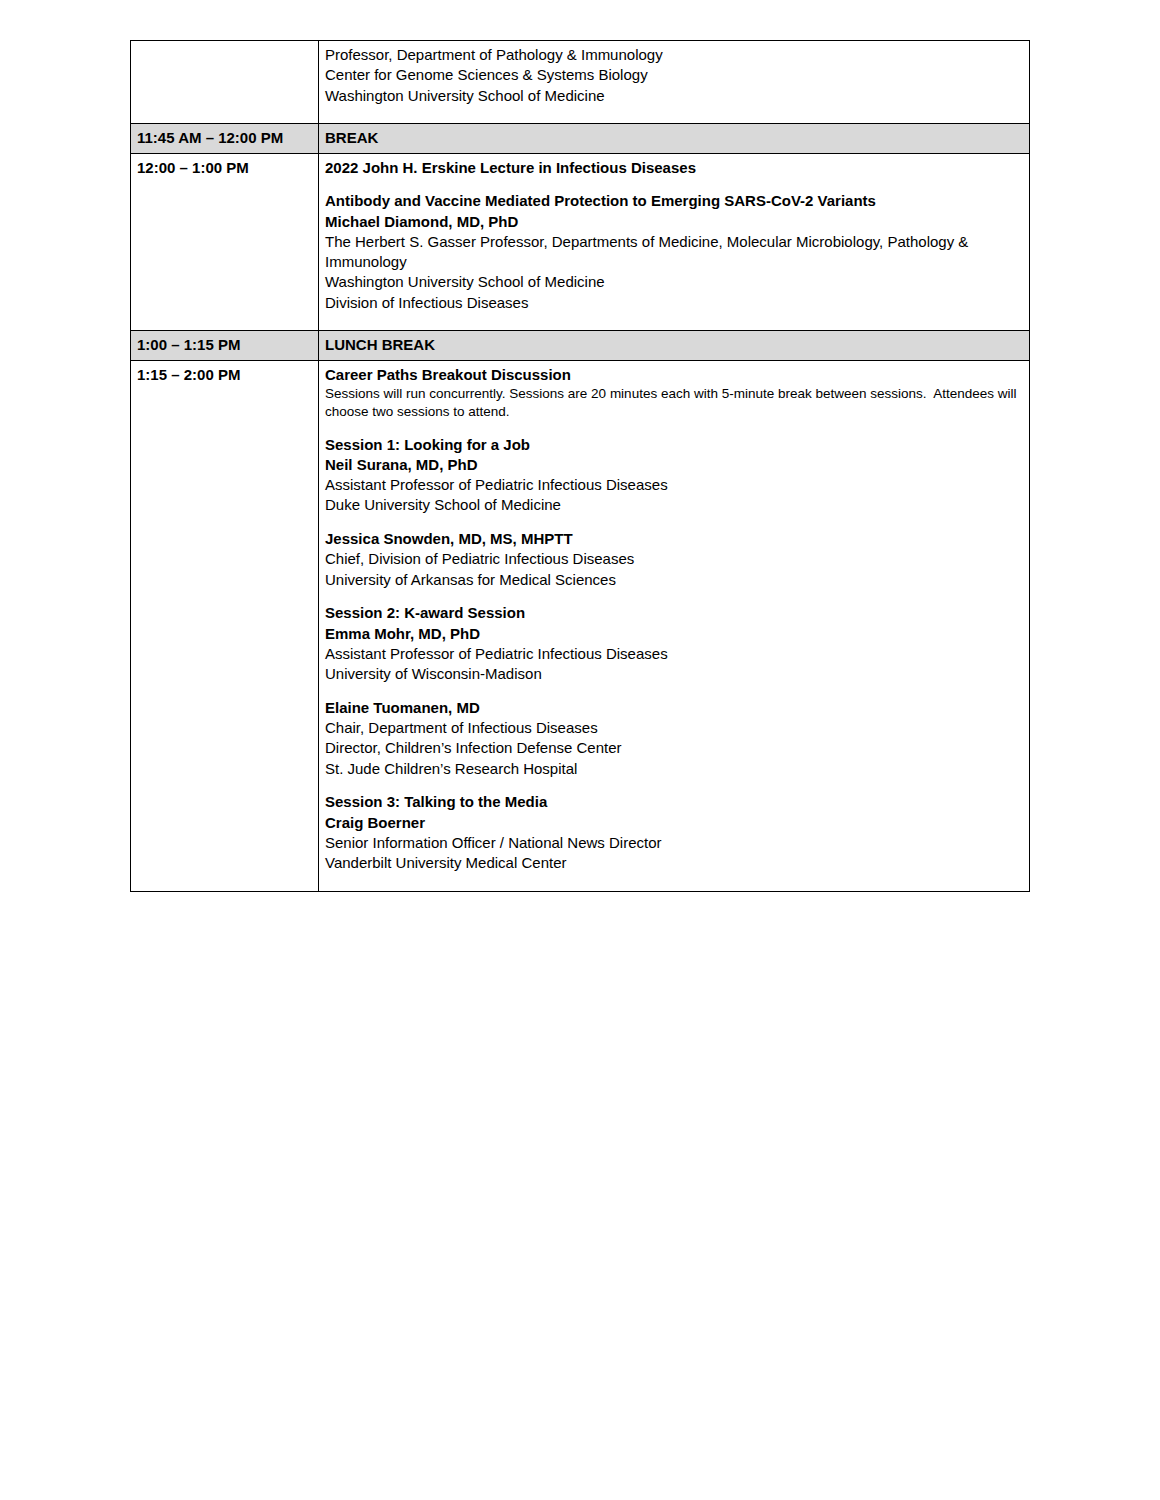| | Professor, Department of Pathology & Immunology Center for Genome Sciences & Systems Biology Washington University School of Medicine |
| 11:45 AM – 12:00 PM | BREAK |
| 12:00 – 1:00 PM | 2022 John H. Erskine Lecture in Infectious Diseases Antibody and Vaccine Mediated Protection to Emerging SARS-CoV-2 Variants Michael Diamond, MD, PhD The Herbert S. Gasser Professor, Departments of Medicine, Molecular Microbiology, Pathology & Immunology Washington University School of Medicine Division of Infectious Diseases |
| 1:00 – 1:15 PM | LUNCH BREAK |
| 1:15 – 2:00 PM | Career Paths Breakout Discussion Sessions will run concurrently. Sessions are 20 minutes each with 5-minute break between sessions. Attendees will choose two sessions to attend. Session 1: Looking for a Job Neil Surana, MD, PhD Assistant Professor of Pediatric Infectious Diseases Duke University School of Medicine Jessica Snowden, MD, MS, MHPTT Chief, Division of Pediatric Infectious Diseases University of Arkansas for Medical Sciences Session 2: K-award Session Emma Mohr, MD, PhD Assistant Professor of Pediatric Infectious Diseases University of Wisconsin-Madison Elaine Tuomanen, MD Chair, Department of Infectious Diseases Director, Children’s Infection Defense Center St. Jude Children’s Research Hospital Session 3: Talking to the Media Craig Boerner Senior Information Officer / National News Director Vanderbilt University Medical Center |